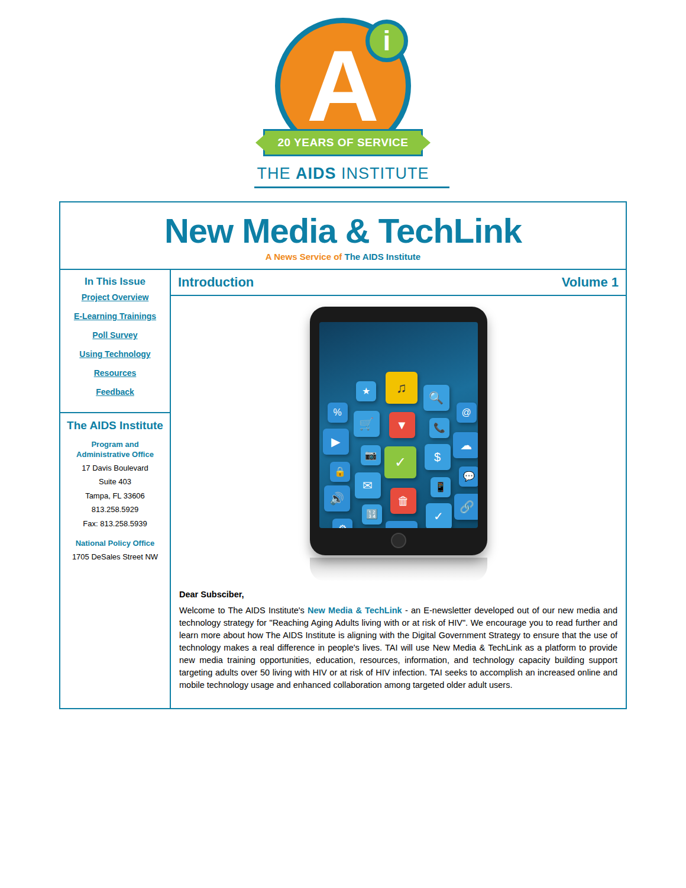A i
20 YEARS OF SERVICE
THE AIDS INSTITUTE
New Media & TechLink
A News Service of The AIDS Institute
In This Issue
Project Overview
E-Learning Trainings
Poll Survey
Using Technology
Resources
Feedback
The AIDS Institute
Program and Administrative Office
17 Davis Boulevard
Suite 403
Tampa, FL 33606
813.258.5929
Fax: 813.258.5939
National Policy Office
1705 DeSales Street NW
Introduction
Volume 1
% ▶ 🔒 🔊 ⚙ 📁 ★ 🛒 📷 ✉ 🔢 🗑 ♫ ▼ ✓ 🗑 📄 🔍 📞 $ 📱 ✓ ☰ @ ☁ 💬 🔗
Dear Subsciber,
Welcome to The AIDS Institute's New Media & TechLink - an E-newsletter developed out of our new media and technology strategy for "Reaching Aging Adults living with or at risk of HIV". We encourage you to read further and learn more about how The AIDS Institute is aligning with the Digital Government Strategy to ensure that the use of technology makes a real difference in people's lives. TAI will use New Media & TechLink as a platform to provide new media training opportunities, education, resources, information, and technology capacity building support targeting adults over 50 living with HIV or at risk of HIV infection. TAI seeks to accomplish an increased online and mobile technology usage and enhanced collaboration among targeted older adult users.